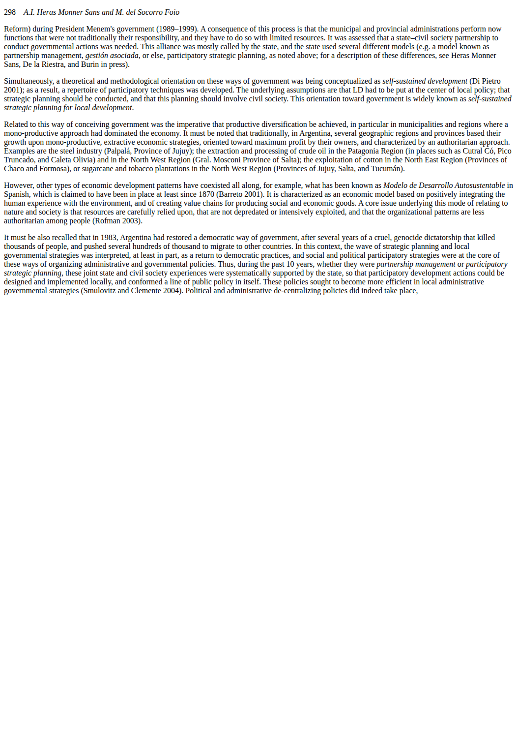298 A.I. Heras Monner Sans and M. del Socorro Foio
Reform) during President Menem's government (1989–1999). A consequence of this process is that the municipal and provincial administrations perform now functions that were not traditionally their responsibility, and they have to do so with limited resources. It was assessed that a state–civil society partnership to conduct governmental actions was needed. This alliance was mostly called by the state, and the state used several different models (e.g. a model known as partnership management, gestión asociada, or else, participatory strategic planning, as noted above; for a description of these differences, see Heras Monner Sans, De la Riestra, and Burin in press).
Simultaneously, a theoretical and methodological orientation on these ways of government was being conceptualized as self-sustained development (Di Pietro 2001); as a result, a repertoire of participatory techniques was developed. The underlying assumptions are that LD had to be put at the center of local policy; that strategic planning should be conducted, and that this planning should involve civil society. This orientation toward government is widely known as self-sustained strategic planning for local development.
Related to this way of conceiving government was the imperative that productive diversification be achieved, in particular in municipalities and regions where a mono-productive approach had dominated the economy. It must be noted that traditionally, in Argentina, several geographic regions and provinces based their growth upon mono-productive, extractive economic strategies, oriented toward maximum profit by their owners, and characterized by an authoritarian approach. Examples are the steel industry (Palpalá, Province of Jujuy); the extraction and processing of crude oil in the Patagonia Region (in places such as Cutral Có, Pico Truncado, and Caleta Olivia) and in the North West Region (Gral. Mosconi Province of Salta); the exploitation of cotton in the North East Region (Provinces of Chaco and Formosa), or sugarcane and tobacco plantations in the North West Region (Provinces of Jujuy, Salta, and Tucumán).
However, other types of economic development patterns have coexisted all along, for example, what has been known as Modelo de Desarrollo Autosustentable in Spanish, which is claimed to have been in place at least since 1870 (Barreto 2001). It is characterized as an economic model based on positively integrating the human experience with the environment, and of creating value chains for producing social and economic goods. A core issue underlying this mode of relating to nature and society is that resources are carefully relied upon, that are not depredated or intensively exploited, and that the organizational patterns are less authoritarian among people (Rofman 2003).
It must be also recalled that in 1983, Argentina had restored a democratic way of government, after several years of a cruel, genocide dictatorship that killed thousands of people, and pushed several hundreds of thousand to migrate to other countries. In this context, the wave of strategic planning and local governmental strategies was interpreted, at least in part, as a return to democratic practices, and social and political participatory strategies were at the core of these ways of organizing administrative and governmental policies. Thus, during the past 10 years, whether they were partnership management or participatory strategic planning, these joint state and civil society experiences were systematically supported by the state, so that participatory development actions could be designed and implemented locally, and conformed a line of public policy in itself. These policies sought to become more efficient in local administrative governmental strategies (Smulovitz and Clemente 2004). Political and administrative de-centralizing policies did indeed take place,